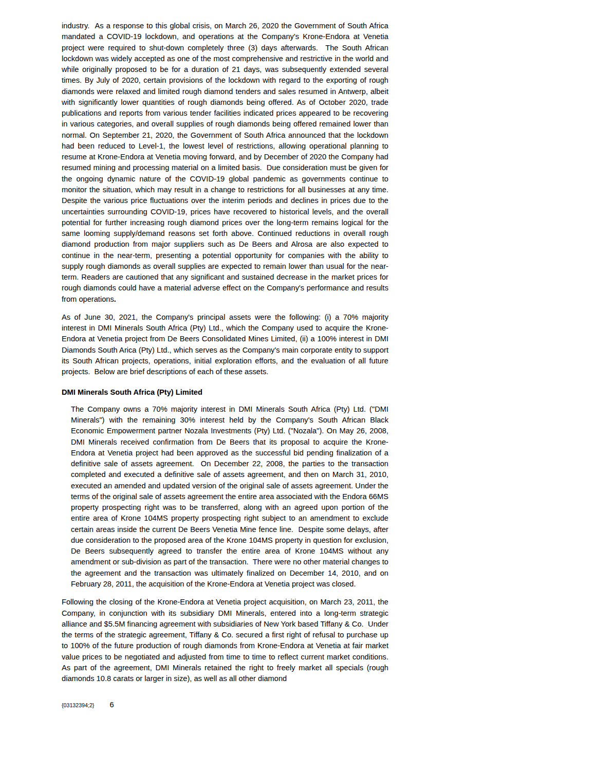industry. As a response to this global crisis, on March 26, 2020 the Government of South Africa mandated a COVID-19 lockdown, and operations at the Company's Krone-Endora at Venetia project were required to shut-down completely three (3) days afterwards. The South African lockdown was widely accepted as one of the most comprehensive and restrictive in the world and while originally proposed to be for a duration of 21 days, was subsequently extended several times. By July of 2020, certain provisions of the lockdown with regard to the exporting of rough diamonds were relaxed and limited rough diamond tenders and sales resumed in Antwerp, albeit with significantly lower quantities of rough diamonds being offered. As of October 2020, trade publications and reports from various tender facilities indicated prices appeared to be recovering in various categories, and overall supplies of rough diamonds being offered remained lower than normal. On September 21, 2020, the Government of South Africa announced that the lockdown had been reduced to Level-1, the lowest level of restrictions, allowing operational planning to resume at Krone-Endora at Venetia moving forward, and by December of 2020 the Company had resumed mining and processing material on a limited basis. Due consideration must be given for the ongoing dynamic nature of the COVID-19 global pandemic as governments continue to monitor the situation, which may result in a change to restrictions for all businesses at any time. Despite the various price fluctuations over the interim periods and declines in prices due to the uncertainties surrounding COVID-19, prices have recovered to historical levels, and the overall potential for further increasing rough diamond prices over the long-term remains logical for the same looming supply/demand reasons set forth above. Continued reductions in overall rough diamond production from major suppliers such as De Beers and Alrosa are also expected to continue in the near-term, presenting a potential opportunity for companies with the ability to supply rough diamonds as overall supplies are expected to remain lower than usual for the near-term. Readers are cautioned that any significant and sustained decrease in the market prices for rough diamonds could have a material adverse effect on the Company's performance and results from operations.
As of June 30, 2021, the Company's principal assets were the following: (i) a 70% majority interest in DMI Minerals South Africa (Pty) Ltd., which the Company used to acquire the Krone-Endora at Venetia project from De Beers Consolidated Mines Limited, (ii) a 100% interest in DMI Diamonds South Arica (Pty) Ltd., which serves as the Company's main corporate entity to support its South African projects, operations, initial exploration efforts, and the evaluation of all future projects. Below are brief descriptions of each of these assets.
DMI Minerals South Africa (Pty) Limited
The Company owns a 70% majority interest in DMI Minerals South Africa (Pty) Ltd. ("DMI Minerals") with the remaining 30% interest held by the Company's South African Black Economic Empowerment partner Nozala Investments (Pty) Ltd. ("Nozala"). On May 26, 2008, DMI Minerals received confirmation from De Beers that its proposal to acquire the Krone-Endora at Venetia project had been approved as the successful bid pending finalization of a definitive sale of assets agreement. On December 22, 2008, the parties to the transaction completed and executed a definitive sale of assets agreement, and then on March 31, 2010, executed an amended and updated version of the original sale of assets agreement. Under the terms of the original sale of assets agreement the entire area associated with the Endora 66MS property prospecting right was to be transferred, along with an agreed upon portion of the entire area of Krone 104MS property prospecting right subject to an amendment to exclude certain areas inside the current De Beers Venetia Mine fence line. Despite some delays, after due consideration to the proposed area of the Krone 104MS property in question for exclusion, De Beers subsequently agreed to transfer the entire area of Krone 104MS without any amendment or sub-division as part of the transaction. There were no other material changes to the agreement and the transaction was ultimately finalized on December 14, 2010, and on February 28, 2011, the acquisition of the Krone-Endora at Venetia project was closed.
Following the closing of the Krone-Endora at Venetia project acquisition, on March 23, 2011, the Company, in conjunction with its subsidiary DMI Minerals, entered into a long-term strategic alliance and $5.5M financing agreement with subsidiaries of New York based Tiffany & Co. Under the terms of the strategic agreement, Tiffany & Co. secured a first right of refusal to purchase up to 100% of the future production of rough diamonds from Krone-Endora at Venetia at fair market value prices to be negotiated and adjusted from time to time to reflect current market conditions. As part of the agreement, DMI Minerals retained the right to freely market all specials (rough diamonds 10.8 carats or larger in size), as well as all other diamond
{03132394;2} 6